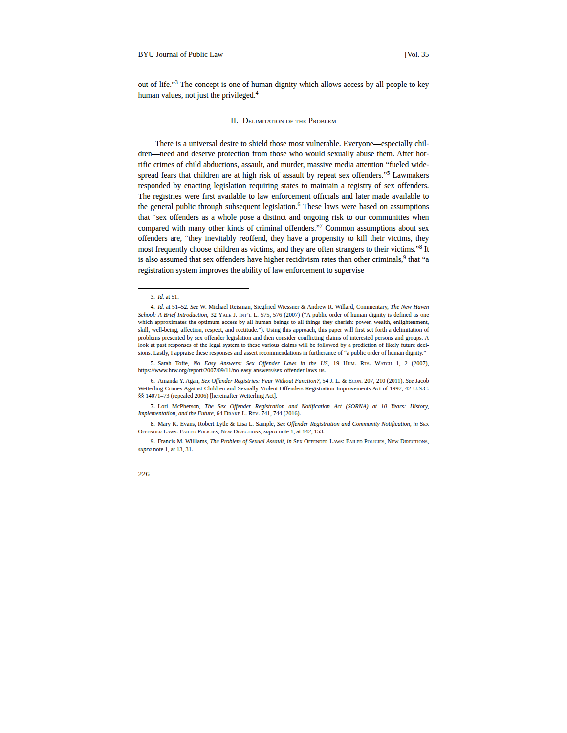BYU Journal of Public Law [Vol. 35
out of life.”3 The concept is one of human dignity which allows access by all people to key human values, not just the privileged.4
II. Delimitation of the Problem
There is a universal desire to shield those most vulnerable. Everyone—especially children—need and deserve protection from those who would sexually abuse them. After horrific crimes of child abductions, assault, and murder, massive media attention “fueled widespread fears that children are at high risk of assault by repeat sex offenders.”5 Lawmakers responded by enacting legislation requiring states to maintain a registry of sex offenders. The registries were first available to law enforcement officials and later made available to the general public through subsequent legislation.6 These laws were based on assumptions that “sex offenders as a whole pose a distinct and ongoing risk to our communities when compared with many other kinds of criminal offenders.”7 Common assumptions about sex offenders are, “they inevitably reoffend, they have a propensity to kill their victims, they most frequently choose children as victims, and they are often strangers to their victims.”8 It is also assumed that sex offenders have higher recidivism rates than other criminals,9 that “a registration system improves the ability of law enforcement to supervise
3. Id. at 51.
4. Id. at 51–52. See W. Michael Reisman, Siegfried Wiessner & Andrew R. Willard, Commentary, The New Haven School: A Brief Introduction, 32 Yale J. Int’l L. 575, 576 (2007) (“A public order of human dignity is defined as one which approximates the optimum access by all human beings to all things they cherish: power, wealth, enlightenment, skill, well-being, affection, respect, and rectitude.”). Using this approach, this paper will first set forth a delimitation of problems presented by sex offender legislation and then consider conflicting claims of interested persons and groups. A look at past responses of the legal system to these various claims will be followed by a prediction of likely future decisions. Lastly, I appraise these responses and assert recommendations in furtherance of “a public order of human dignity.”
5. Sarah Tofte, No Easy Answers: Sex Offender Laws in the US, 19 Hum. Rts. Watch 1, 2 (2007), https://www.hrw.org/report/2007/09/11/no-easy-answers/sex-offender-laws-us.
6. Amanda Y. Agan, Sex Offender Registries: Fear Without Function?, 54 J. L. & Econ. 207, 210 (2011). See Jacob Wetterling Crimes Against Children and Sexually Violent Offenders Registration Improvements Act of 1997, 42 U.S.C. §§ 14071–73 (repealed 2006) [hereinafter Wetterling Act].
7. Lori McPherson, The Sex Offender Registration and Notification Act (SORNA) at 10 Years: History, Implementation, and the Future, 64 Drake L. Rev. 741, 744 (2016).
8. Mary K. Evans, Robert Lytle & Lisa L. Sample, Sex Offender Registration and Community Notification, in Sex Offender Laws: Failed Policies, New Directions, supra note 1, at 142, 153.
9. Francis M. Williams, The Problem of Sexual Assault, in Sex Offender Laws: Failed Policies, New Directions, supra note 1, at 13, 31.
226